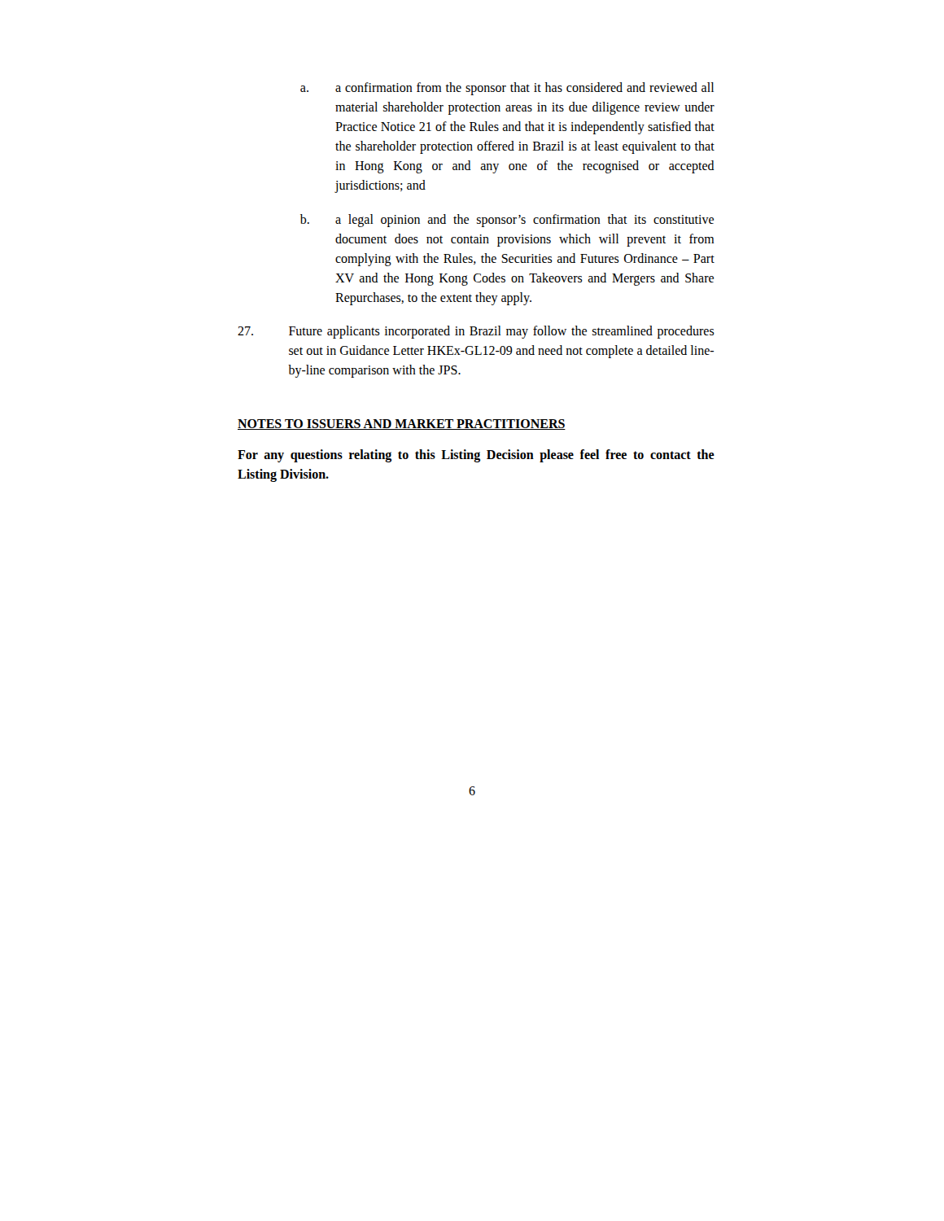a.
a confirmation from the sponsor that it has considered and reviewed all material shareholder protection areas in its due diligence review under Practice Notice 21 of the Rules and that it is independently satisfied that the shareholder protection offered in Brazil is at least equivalent to that in Hong Kong or and any one of the recognised or accepted jurisdictions; and
b.
a legal opinion and the sponsor’s confirmation that its constitutive document does not contain provisions which will prevent it from complying with the Rules, the Securities and Futures Ordinance – Part XV and the Hong Kong Codes on Takeovers and Mergers and Share Repurchases, to the extent they apply.
27.
Future applicants incorporated in Brazil may follow the streamlined procedures set out in Guidance Letter HKEx-GL12-09 and need not complete a detailed line-by-line comparison with the JPS.
NOTES TO ISSUERS AND MARKET PRACTITIONERS
For any questions relating to this Listing Decision please feel free to contact the Listing Division.
6